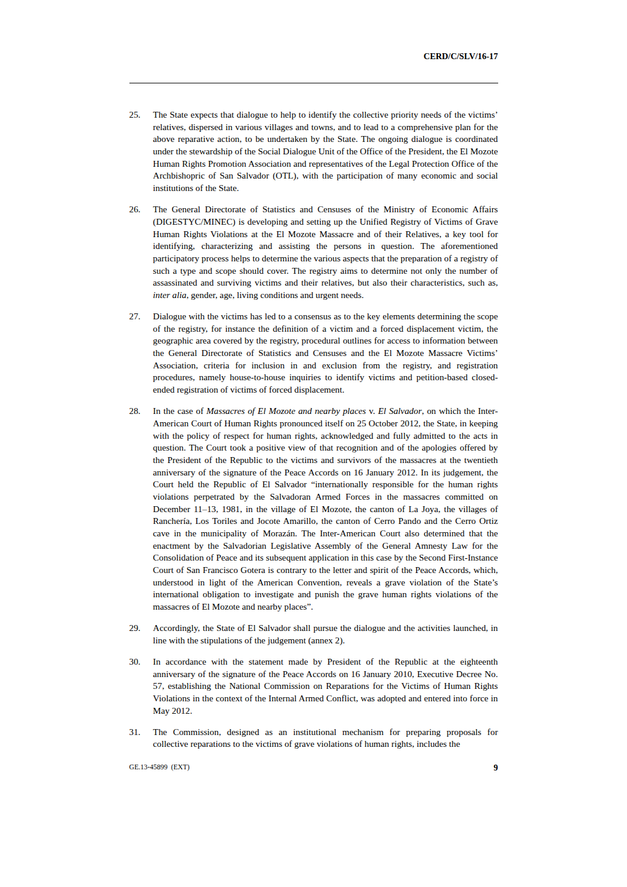CERD/C/SLV/16-17
25. The State expects that dialogue to help to identify the collective priority needs of the victims’ relatives, dispersed in various villages and towns, and to lead to a comprehensive plan for the above reparative action, to be undertaken by the State. The ongoing dialogue is coordinated under the stewardship of the Social Dialogue Unit of the Office of the President, the El Mozote Human Rights Promotion Association and representatives of the Legal Protection Office of the Archbishopric of San Salvador (OTL), with the participation of many economic and social institutions of the State.
26. The General Directorate of Statistics and Censuses of the Ministry of Economic Affairs (DIGESTYC/MINEC) is developing and setting up the Unified Registry of Victims of Grave Human Rights Violations at the El Mozote Massacre and of their Relatives, a key tool for identifying, characterizing and assisting the persons in question. The aforementioned participatory process helps to determine the various aspects that the preparation of a registry of such a type and scope should cover. The registry aims to determine not only the number of assassinated and surviving victims and their relatives, but also their characteristics, such as, inter alia, gender, age, living conditions and urgent needs.
27. Dialogue with the victims has led to a consensus as to the key elements determining the scope of the registry, for instance the definition of a victim and a forced displacement victim, the geographic area covered by the registry, procedural outlines for access to information between the General Directorate of Statistics and Censuses and the El Mozote Massacre Victims’ Association, criteria for inclusion in and exclusion from the registry, and registration procedures, namely house-to-house inquiries to identify victims and petition-based closed-ended registration of victims of forced displacement.
28. In the case of Massacres of El Mozote and nearby places v. El Salvador, on which the Inter-American Court of Human Rights pronounced itself on 25 October 2012, the State, in keeping with the policy of respect for human rights, acknowledged and fully admitted to the acts in question. The Court took a positive view of that recognition and of the apologies offered by the President of the Republic to the victims and survivors of the massacres at the twentieth anniversary of the signature of the Peace Accords on 16 January 2012. In its judgement, the Court held the Republic of El Salvador “internationally responsible for the human rights violations perpetrated by the Salvadoran Armed Forces in the massacres committed on December 11–13, 1981, in the village of El Mozote, the canton of La Joya, the villages of Ranchería, Los Toriles and Jocote Amarillo, the canton of Cerro Pando and the Cerro Ortiz cave in the municipality of Morazán. The Inter-American Court also determined that the enactment by the Salvadorian Legislative Assembly of the General Amnesty Law for the Consolidation of Peace and its subsequent application in this case by the Second First-Instance Court of San Francisco Gotera is contrary to the letter and spirit of the Peace Accords, which, understood in light of the American Convention, reveals a grave violation of the State’s international obligation to investigate and punish the grave human rights violations of the massacres of El Mozote and nearby places”.
29. Accordingly, the State of El Salvador shall pursue the dialogue and the activities launched, in line with the stipulations of the judgement (annex 2).
30. In accordance with the statement made by President of the Republic at the eighteenth anniversary of the signature of the Peace Accords on 16 January 2010, Executive Decree No. 57, establishing the National Commission on Reparations for the Victims of Human Rights Violations in the context of the Internal Armed Conflict, was adopted and entered into force in May 2012.
31. The Commission, designed as an institutional mechanism for preparing proposals for collective reparations to the victims of grave violations of human rights, includes the
GE.13-45899 (EXT) 9